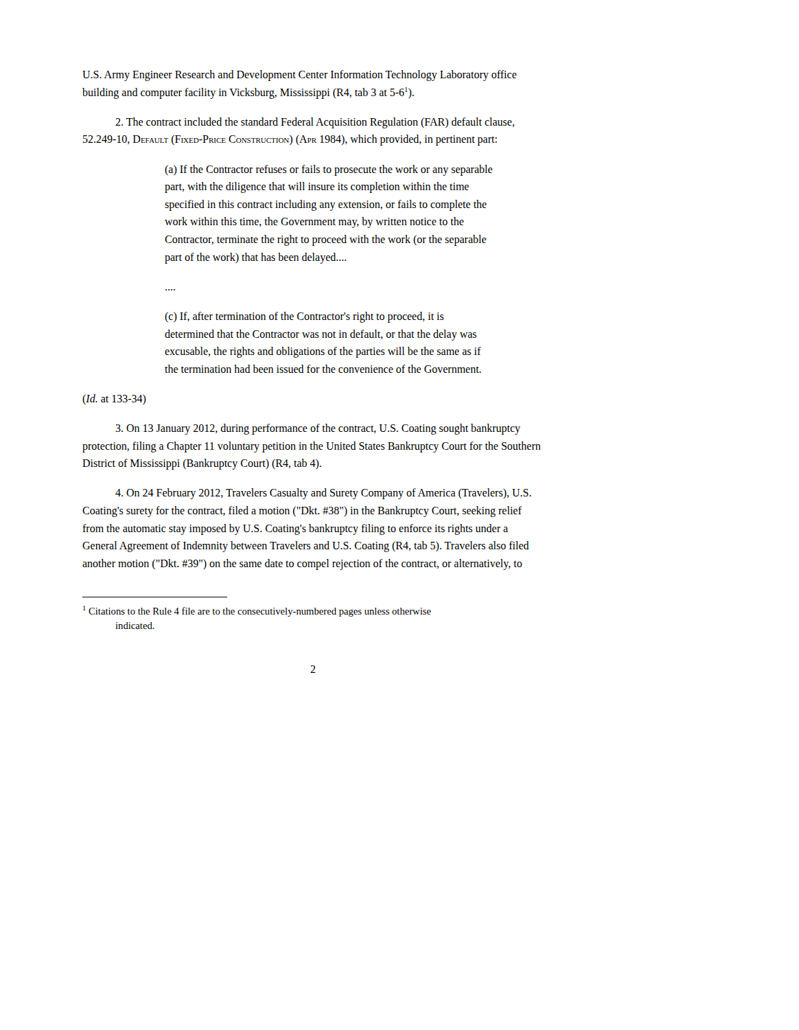U.S. Army Engineer Research and Development Center Information Technology Laboratory office building and computer facility in Vicksburg, Mississippi (R4, tab 3 at 5-61).
2. The contract included the standard Federal Acquisition Regulation (FAR) default clause, 52.249-10, Default (Fixed-Price Construction) (Apr 1984), which provided, in pertinent part:
(a) If the Contractor refuses or fails to prosecute the work or any separable part, with the diligence that will insure its completion within the time specified in this contract including any extension, or fails to complete the work within this time, the Government may, by written notice to the Contractor, terminate the right to proceed with the work (or the separable part of the work) that has been delayed....
....
(c) If, after termination of the Contractor's right to proceed, it is determined that the Contractor was not in default, or that the delay was excusable, the rights and obligations of the parties will be the same as if the termination had been issued for the convenience of the Government.
(Id. at 133-34)
3. On 13 January 2012, during performance of the contract, U.S. Coating sought bankruptcy protection, filing a Chapter 11 voluntary petition in the United States Bankruptcy Court for the Southern District of Mississippi (Bankruptcy Court) (R4, tab 4).
4. On 24 February 2012, Travelers Casualty and Surety Company of America (Travelers), U.S. Coating's surety for the contract, filed a motion ("Dkt. #38") in the Bankruptcy Court, seeking relief from the automatic stay imposed by U.S. Coating's bankruptcy filing to enforce its rights under a General Agreement of Indemnity between Travelers and U.S. Coating (R4, tab 5). Travelers also filed another motion ("Dkt. #39") on the same date to compel rejection of the contract, or alternatively, to
1 Citations to the Rule 4 file are to the consecutively-numbered pages unless otherwise indicated.
2